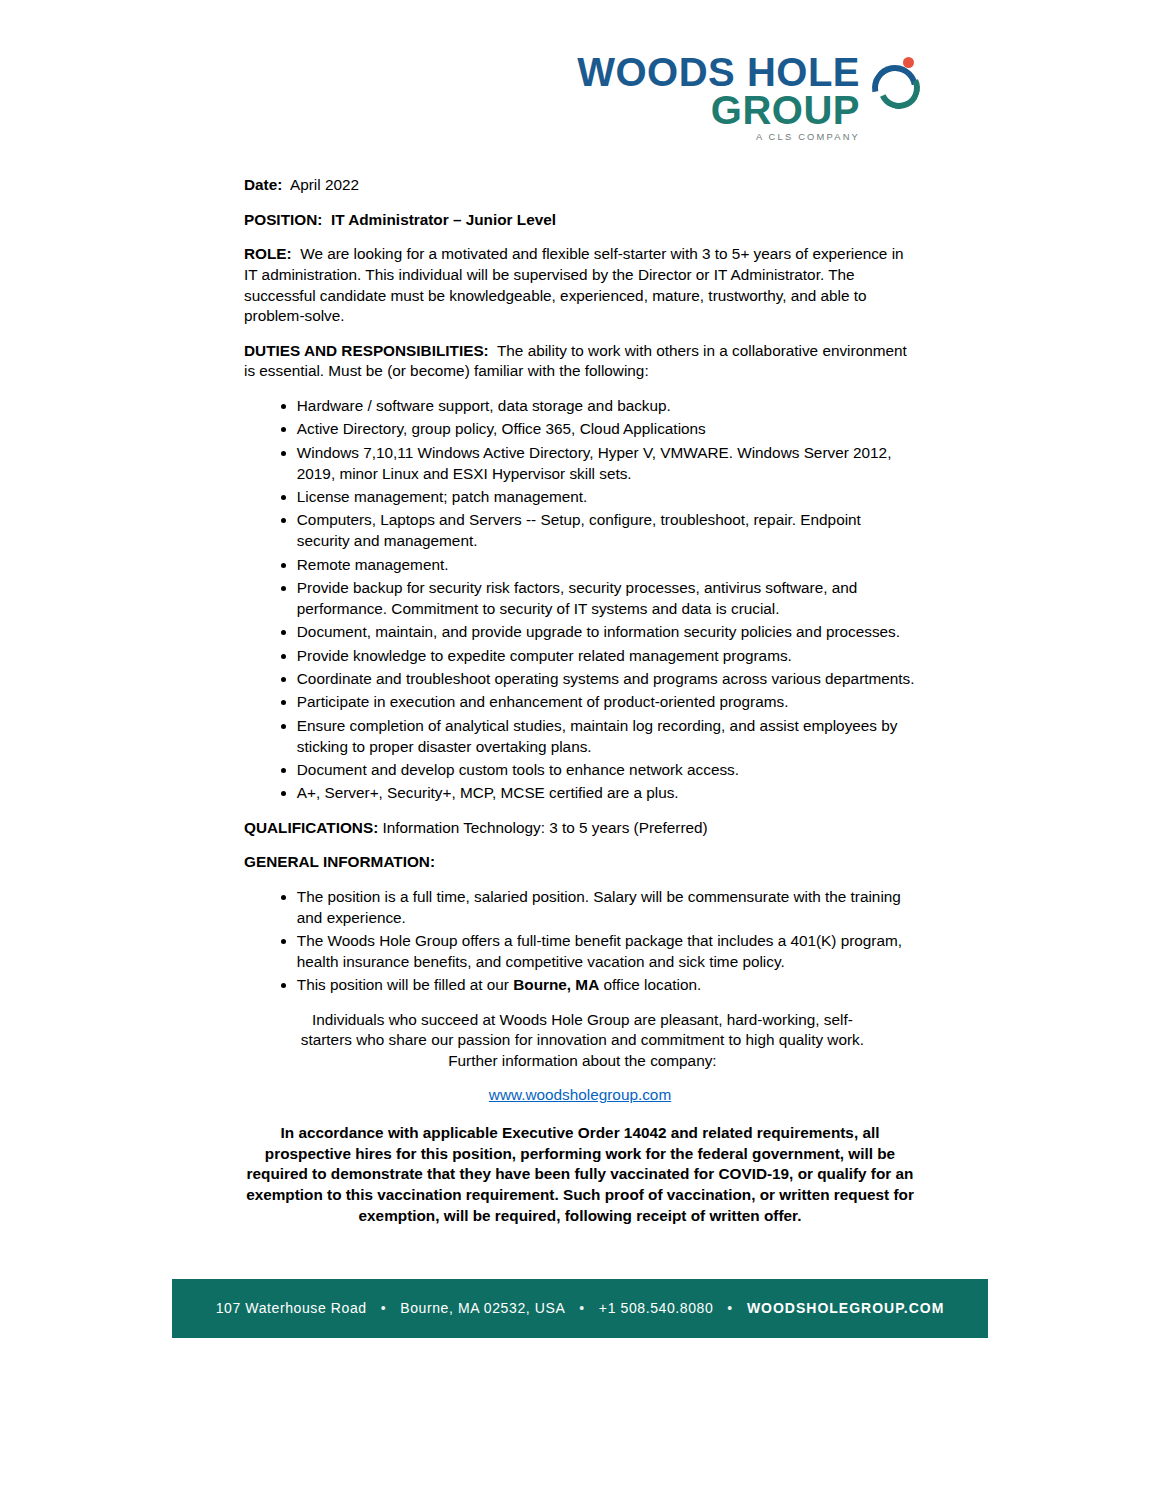WOODS HOLE GROUP A CLS COMPANY
Date: April 2022
POSITION: IT Administrator – Junior Level
ROLE: We are looking for a motivated and flexible self-starter with 3 to 5+ years of experience in IT administration. This individual will be supervised by the Director or IT Administrator. The successful candidate must be knowledgeable, experienced, mature, trustworthy, and able to problem-solve.
DUTIES AND RESPONSIBILITIES: The ability to work with others in a collaborative environment is essential. Must be (or become) familiar with the following:
Hardware / software support, data storage and backup.
Active Directory, group policy, Office 365, Cloud Applications
Windows 7,10,11 Windows Active Directory, Hyper V, VMWARE. Windows Server 2012, 2019, minor Linux and ESXI Hypervisor skill sets.
License management; patch management.
Computers, Laptops and Servers -- Setup, configure, troubleshoot, repair. Endpoint security and management.
Remote management.
Provide backup for security risk factors, security processes, antivirus software, and performance. Commitment to security of IT systems and data is crucial.
Document, maintain, and provide upgrade to information security policies and processes.
Provide knowledge to expedite computer related management programs.
Coordinate and troubleshoot operating systems and programs across various departments.
Participate in execution and enhancement of product-oriented programs.
Ensure completion of analytical studies, maintain log recording, and assist employees by sticking to proper disaster overtaking plans.
Document and develop custom tools to enhance network access.
A+, Server+, Security+, MCP, MCSE certified are a plus.
QUALIFICATIONS: Information Technology: 3 to 5 years (Preferred)
GENERAL INFORMATION:
The position is a full time, salaried position. Salary will be commensurate with the training and experience.
The Woods Hole Group offers a full-time benefit package that includes a 401(K) program, health insurance benefits, and competitive vacation and sick time policy.
This position will be filled at our Bourne, MA office location.
Individuals who succeed at Woods Hole Group are pleasant, hard-working, self-starters who share our passion for innovation and commitment to high quality work. Further information about the company:
www.woodsholegroup.com
In accordance with applicable Executive Order 14042 and related requirements, all prospective hires for this position, performing work for the federal government, will be required to demonstrate that they have been fully vaccinated for COVID-19, or qualify for an exemption to this vaccination requirement. Such proof of vaccination, or written request for exemption, will be required, following receipt of written offer.
107 Waterhouse Road • Bourne, MA 02532, USA • +1 508.540.8080 • WOODSHOLEGROUP.COM